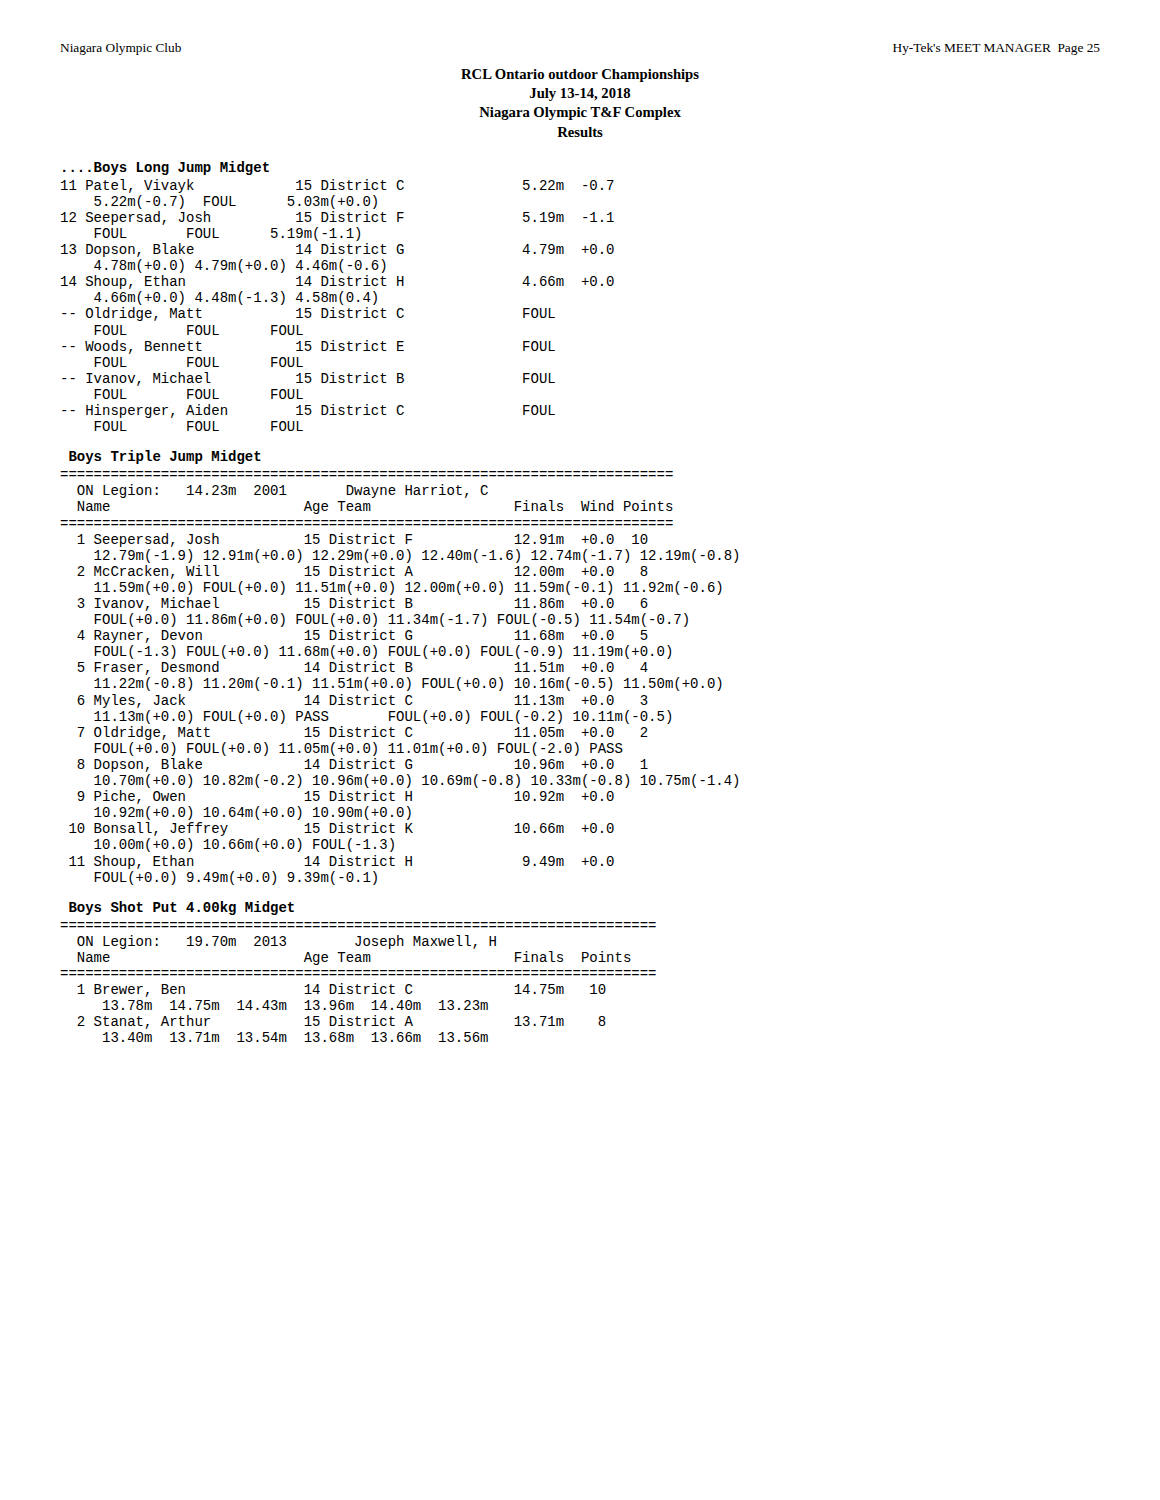Niagara Olympic Club Hy-Tek's MEET MANAGER Page 25
RCL Ontario outdoor Championships
July 13-14, 2018
Niagara Olympic T&F Complex
Results
....Boys Long Jump Midget
11 Patel, Vivayk            15 District C              5.22m  -0.7
    5.22m(-0.7)  FOUL      5.03m(+0.0)
12 Seepersad, Josh          15 District F              5.19m  -1.1
    FOUL       FOUL      5.19m(-1.1)
13 Dopson, Blake            14 District G              4.79m  +0.0
    4.78m(+0.0) 4.79m(+0.0) 4.46m(-0.6)
14 Shoup, Ethan             14 District H              4.66m  +0.0
    4.66m(+0.0) 4.48m(-1.3) 4.58m(0.4)
-- Oldridge, Matt           15 District C              FOUL
    FOUL       FOUL      FOUL
-- Woods, Bennett           15 District E              FOUL
    FOUL       FOUL      FOUL
-- Ivanov, Michael          15 District B              FOUL
    FOUL       FOUL      FOUL
-- Hinsperger, Aiden        15 District C              FOUL
    FOUL       FOUL      FOUL
Boys Triple Jump Midget
=========================================================================
  ON Legion:   14.23m  2001       Dwayne Harriot, C
  Name                       Age Team                 Finals  Wind Points
=========================================================================
  1 Seepersad, Josh          15 District F            12.91m  +0.0  10
    12.79m(-1.9) 12.91m(+0.0) 12.29m(+0.0) 12.40m(-1.6) 12.74m(-1.7) 12.19m(-0.8)
  2 McCracken, Will          15 District A            12.00m  +0.0   8
    11.59m(+0.0) FOUL(+0.0) 11.51m(+0.0) 12.00m(+0.0) 11.59m(-0.1) 11.92m(-0.6)
  3 Ivanov, Michael          15 District B            11.86m  +0.0   6
    FOUL(+0.0) 11.86m(+0.0) FOUL(+0.0) 11.34m(-1.7) FOUL(-0.5) 11.54m(-0.7)
  4 Rayner, Devon            15 District G            11.68m  +0.0   5
    FOUL(-1.3) FOUL(+0.0) 11.68m(+0.0) FOUL(+0.0) FOUL(-0.9) 11.19m(+0.0)
  5 Fraser, Desmond          14 District B            11.51m  +0.0   4
    11.22m(-0.8) 11.20m(-0.1) 11.51m(+0.0) FOUL(+0.0) 10.16m(-0.5) 11.50m(+0.0)
  6 Myles, Jack              14 District C            11.13m  +0.0   3
    11.13m(+0.0) FOUL(+0.0) PASS       FOUL(+0.0) FOUL(-0.2) 10.11m(-0.5)
  7 Oldridge, Matt           15 District C            11.05m  +0.0   2
    FOUL(+0.0) FOUL(+0.0) 11.05m(+0.0) 11.01m(+0.0) FOUL(-2.0) PASS
  8 Dopson, Blake            14 District G            10.96m  +0.0   1
    10.70m(+0.0) 10.82m(-0.2) 10.96m(+0.0) 10.69m(-0.8) 10.33m(-0.8) 10.75m(-1.4)
  9 Piche, Owen              15 District H            10.92m  +0.0
    10.92m(+0.0) 10.64m(+0.0) 10.90m(+0.0)
 10 Bonsall, Jeffrey         15 District K            10.66m  +0.0
    10.00m(+0.0) 10.66m(+0.0) FOUL(-1.3)
 11 Shoup, Ethan             14 District H             9.49m  +0.0
    FOUL(+0.0) 9.49m(+0.0) 9.39m(-0.1)
Boys Shot Put 4.00kg Midget
=======================================================================
  ON Legion:   19.70m  2013        Joseph Maxwell, H
  Name                       Age Team                 Finals  Points
=======================================================================
  1 Brewer, Ben              14 District C            14.75m   10
     13.78m  14.75m  14.43m  13.96m  14.40m  13.23m
  2 Stanat, Arthur           15 District A            13.71m    8
     13.40m  13.71m  13.54m  13.68m  13.66m  13.56m